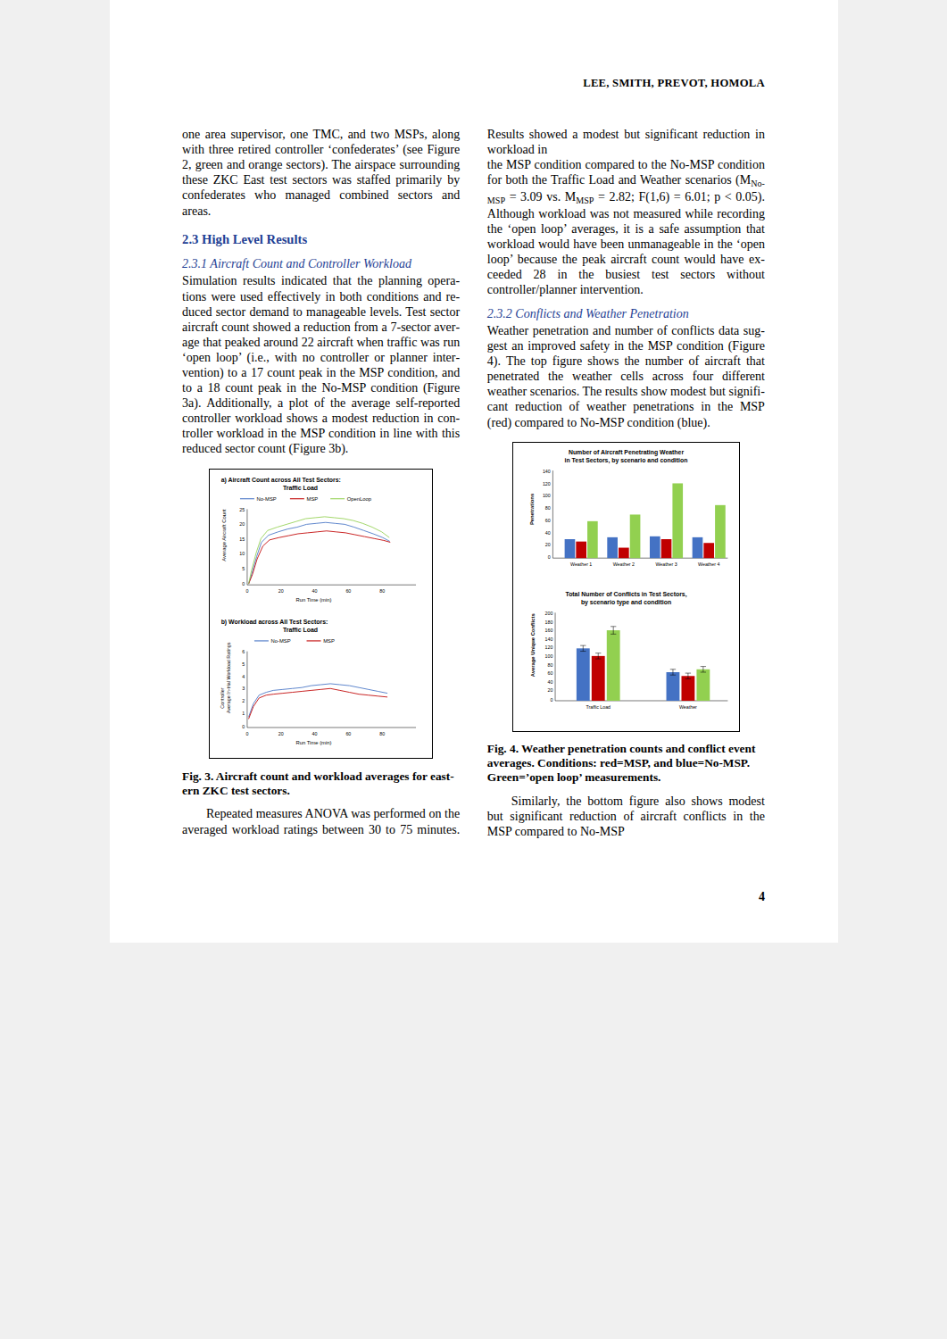LEE, SMITH, PREVOT, HOMOLA
one area supervisor, one TMC, and two MSPs, along with three retired controller ‘confederates’ (see Figure 2, green and orange sectors). The airspace surrounding these ZKC East test sectors was staffed primarily by confederates who managed combined sectors and areas.
2.3 High Level Results
2.3.1 Aircraft Count and Controller Workload
Simulation results indicated that the planning operations were used effectively in both conditions and reduced sector demand to manageable levels. Test sector aircraft count showed a reduction from a 7-sector average that peaked around 22 aircraft when traffic was run ‘open loop’ (i.e., with no controller or planner intervention) to a 17 count peak in the MSP condition, and to a 18 count peak in the No-MSP condition (Figure 3a). Additionally, a plot of the average self-reported controller workload shows a modest reduction in controller workload in the MSP condition in line with this reduced sector count (Figure 3b).
Fig. 3. Aircraft count and workload averages for eastern ZKC test sectors.
Repeated measures ANOVA was performed on the averaged workload ratings between 30 to 75 minutes. Results showed a modest but significant reduction in workload in
the MSP condition compared to the No-MSP condition for both the Traffic Load and Weather scenarios (MNo-MSP = 3.09 vs. MMSP = 2.82; F(1,6) = 6.01; p < 0.05). Although workload was not measured while recording the ‘open loop’ averages, it is a safe assumption that workload would have been unmanageable in the ‘open loop’ because the peak aircraft count would have exceeded 28 in the busiest test sectors without controller/planner intervention.
2.3.2 Conflicts and Weather Penetration
Weather penetration and number of conflicts data suggest an improved safety in the MSP condition (Figure 4). The top figure shows the number of aircraft that penetrated the weather cells across four different weather scenarios. The results show modest but significant reduction of weather penetrations in the MSP (red) compared to No-MSP condition (blue).
Fig. 4. Weather penetration counts and conflict event averages. Conditions: red=MSP, and blue=No-MSP. Green=’open loop’ measurements.
Similarly, the bottom figure also shows modest but significant reduction of aircraft conflicts in the MSP compared to No-MSP
4